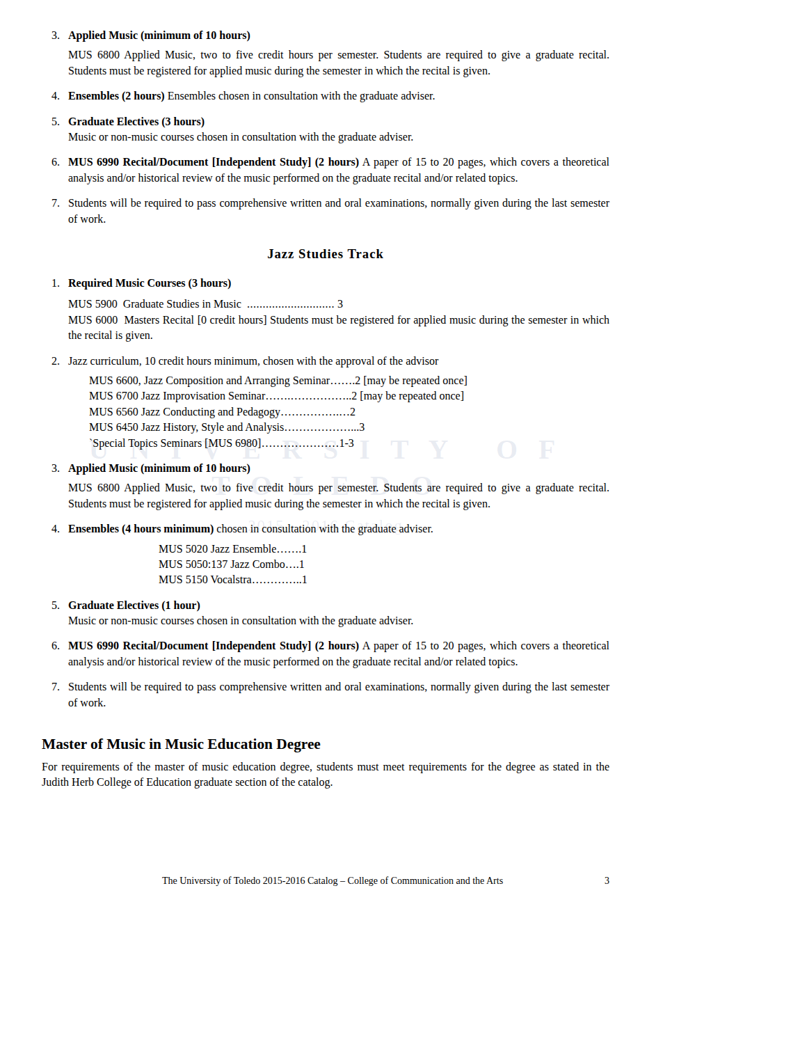U N I V E R S I T Y O F
T O L E D O
2015 - 2016 Catalog
Applied Music (minimum of 10 hours)
MUS 6800 Applied Music, two to five credit hours per semester. Students are required to give a graduate recital. Students must be registered for applied music during the semester in which the recital is given.
Ensembles (2 hours) Ensembles chosen in consultation with the graduate adviser.
Graduate Electives (3 hours)
Music or non-music courses chosen in consultation with the graduate adviser.
MUS 6990 Recital/Document [Independent Study] (2 hours) A paper of 15 to 20 pages, which covers a theoretical analysis and/or historical review of the music performed on the graduate recital and/or related topics.
Students will be required to pass comprehensive written and oral examinations, normally given during the last semester of work.
Jazz Studies Track
Required Music Courses (3 hours)
MUS 5900 Graduate Studies in Music ............................ 3
MUS 6000 Masters Recital [0 credit hours] Students must be registered for applied music during the semester in which the recital is given.
Jazz curriculum, 10 credit hours minimum, chosen with the approval of the advisor
MUS 6600, Jazz Composition and Arranging Seminar…….2 [may be repeated once]
MUS 6700 Jazz Improvisation Seminar…….……………..2 [may be repeated once]
MUS 6560 Jazz Conducting and Pedagogy…………….…2
MUS 6450 Jazz History, Style and Analysis………………...3
`Special Topics Seminars [MUS 6980]…………………1-3
Applied Music (minimum of 10 hours)
MUS 6800 Applied Music, two to five credit hours per semester. Students are required to give a graduate recital. Students must be registered for applied music during the semester in which the recital is given.
Ensembles (4 hours minimum) chosen in consultation with the graduate adviser.
MUS 5020 Jazz Ensemble…….1
MUS 5050:137 Jazz Combo….1
MUS 5150 Vocalstra…………..1
Graduate Electives (1 hour)
Music or non-music courses chosen in consultation with the graduate adviser.
MUS 6990 Recital/Document [Independent Study] (2 hours) A paper of 15 to 20 pages, which covers a theoretical analysis and/or historical review of the music performed on the graduate recital and/or related topics.
Students will be required to pass comprehensive written and oral examinations, normally given during the last semester of work.
Master of Music in Music Education Degree
For requirements of the master of music education degree, students must meet requirements for the degree as stated in the Judith Herb College of Education graduate section of the catalog.
The University of Toledo 2015-2016 Catalog – College of Communication and the Arts
3